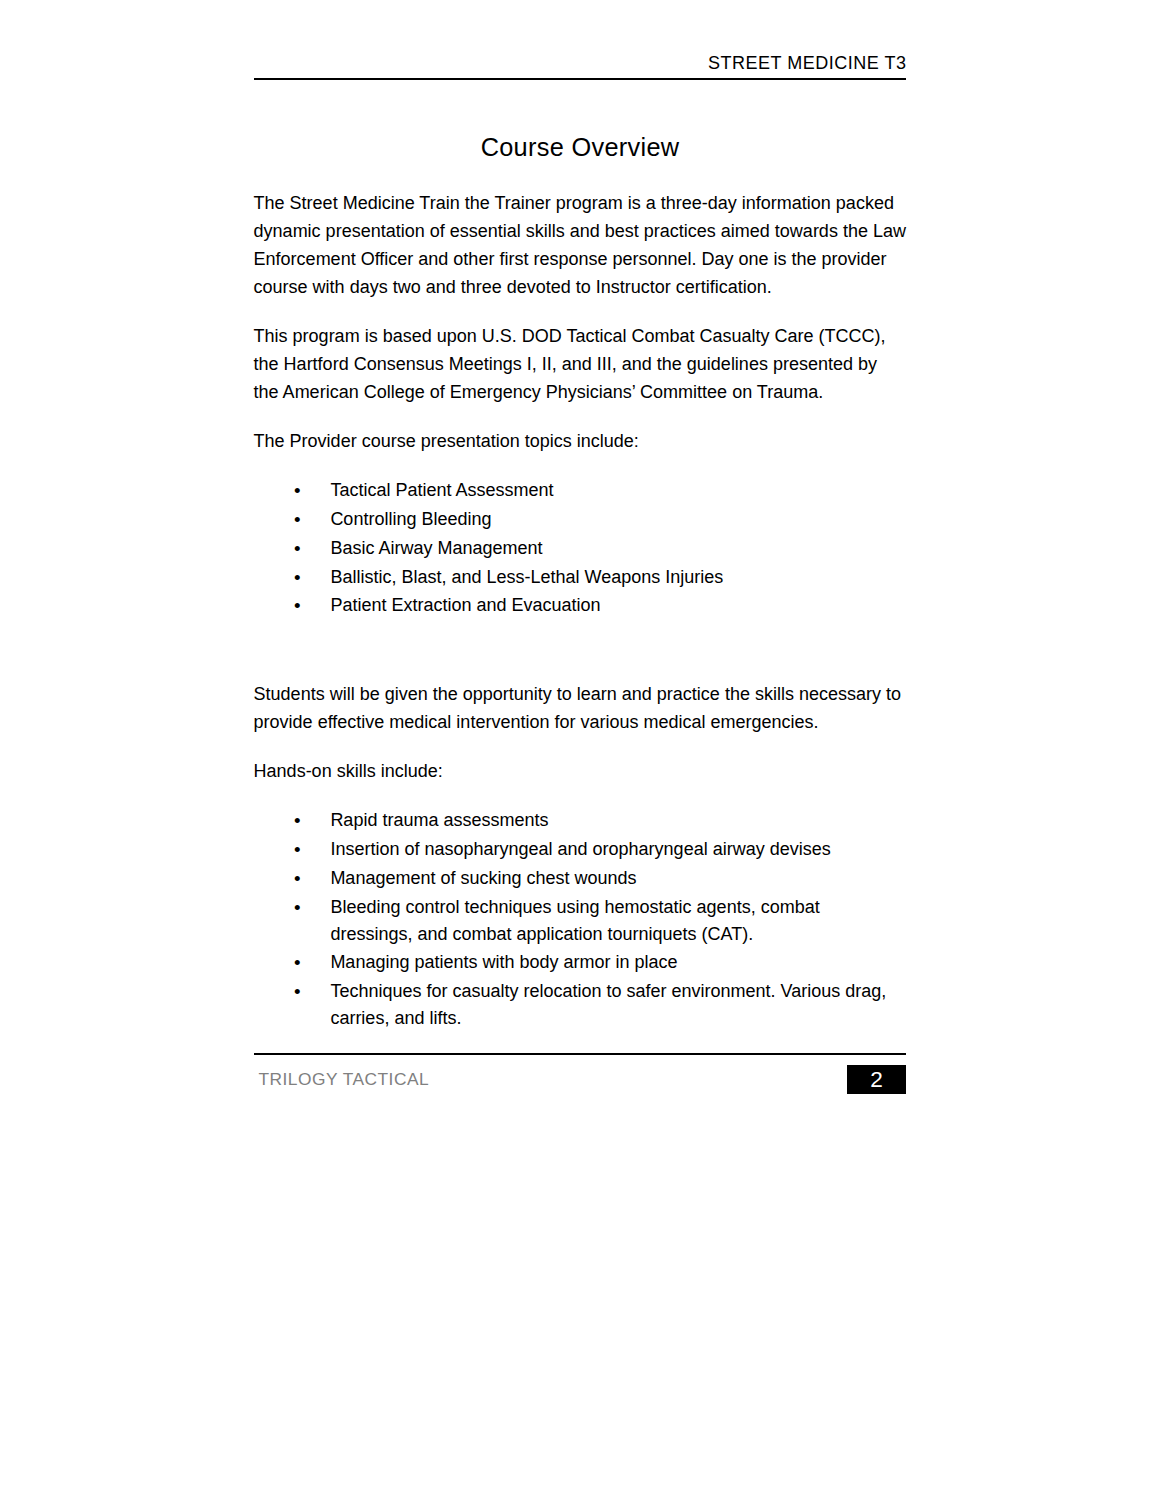STREET MEDICINE T3
Course Overview
The Street Medicine Train the Trainer program is a three-day information packed dynamic presentation of essential skills and best practices aimed towards the Law Enforcement Officer and other first response personnel. Day one is the provider course with days two and three devoted to Instructor certification.
This program is based upon U.S. DOD Tactical Combat Casualty Care (TCCC), the Hartford Consensus Meetings I, II, and III, and the guidelines presented by the American College of Emergency Physicians’ Committee on Trauma.
The Provider course presentation topics include:
Tactical Patient Assessment
Controlling Bleeding
Basic Airway Management
Ballistic, Blast, and Less-Lethal Weapons Injuries
Patient Extraction and Evacuation
Students will be given the opportunity to learn and practice the skills necessary to provide effective medical intervention for various medical emergencies.
Hands-on skills include:
Rapid trauma assessments
Insertion of nasopharyngeal and oropharyngeal airway devises
Management of sucking chest wounds
Bleeding control techniques using hemostatic agents, combat dressings, and combat application tourniquets (CAT).
Managing patients with body armor in place
Techniques for casualty relocation to safer environment. Various drag, carries, and lifts.
TRILOGY TACTICAL
2